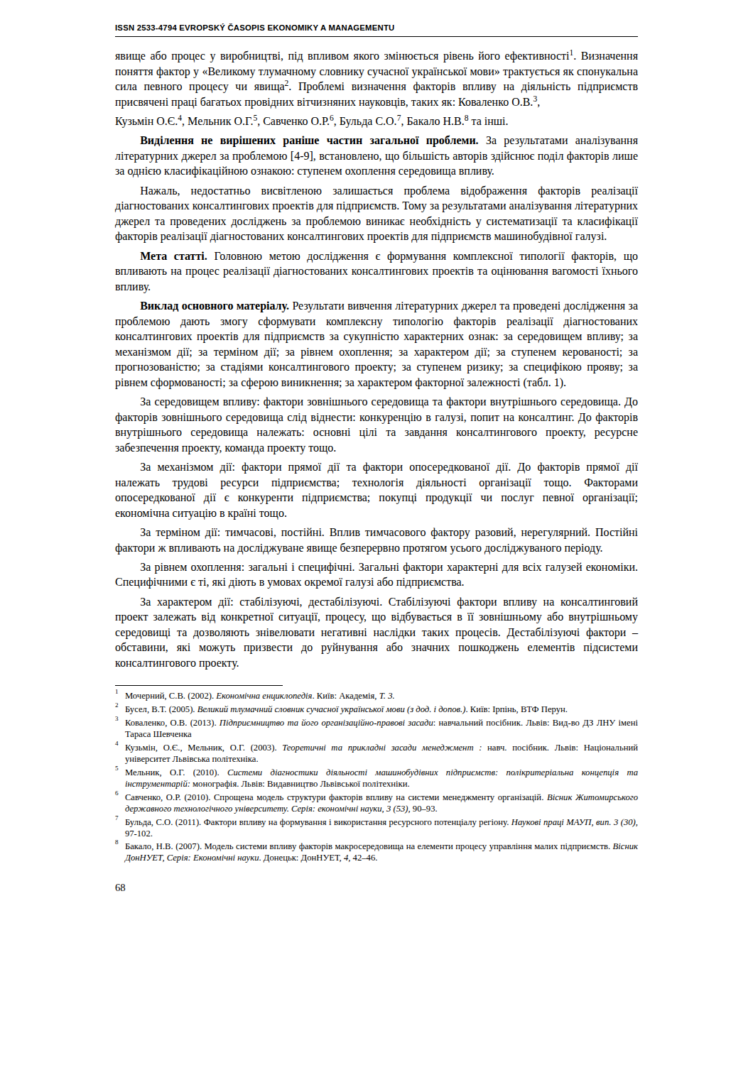ISSN 2533-4794 EVROPSKÝ ČASOPIS EKONOMIKY A MANAGEMENTU
явище або процес у виробництві, під впливом якого змінюється рівень його ефективності1. Визначення поняття фактор у «Великому тлумачному словнику сучасної української мови» трактується як спонукальна сила певного процесу чи явища2. Проблемі визначення факторів впливу на діяльність підприємств присвячені праці багатьох провідних вітчизняних науковців, таких як: Коваленко О.В.3,
Кузьмін О.Є.4, Мельник О.Г.5, Савченко О.Р.6, Бульда С.О.7, Бакало Н.В.8 та інші.
Виділення не вирішених раніше частин загальної проблеми. За результатами аналізування літературних джерел за проблемою [4-9], встановлено, що більшість авторів здійснює поділ факторів лише за однією класифікаційною ознакою: ступенем охоплення середовища впливу.
Нажаль, недостатньо висвітленою залишається проблема відображення факторів реалізації діагностованих консалтингових проектів для підприємств. Тому за результатами аналізування літературних джерел та проведених досліджень за проблемою виникає необхідність у систематизації та класифікації факторів реалізації діагностованих консалтингових проектів для підприємств машинобудівної галузі.
Мета статті. Головною метою дослідження є формування комплексної типології факторів, що впливають на процес реалізації діагностованих консалтингових проектів та оцінювання вагомості їхнього впливу.
Виклад основного матеріалу. Результати вивчення літературних джерел та проведені дослідження за проблемою дають змогу сформувати комплексну типологію факторів реалізації діагностованих консалтингових проектів для підприємств за сукупністю характерних ознак: за середовищем впливу; за механізмом дії; за терміном дії; за рівнем охоплення; за характером дії; за ступенем керованості; за прогнозованістю; за стадіями консалтингового проекту; за ступенем ризику; за специфікою прояву; за рівнем сформованості; за сферою виникнення; за характером факторної залежності (табл. 1).
За середовищем впливу: фактори зовнішнього середовища та фактори внутрішнього середовища. До факторів зовнішнього середовища слід віднести: конкуренцію в галузі, попит на консалтинг. До факторів внутрішнього середовища належать: основні цілі та завдання консалтингового проекту, ресурсне забезпечення проекту, команда проекту тощо.
За механізмом дії: фактори прямої дії та фактори опосередкованої дії. До факторів прямої дії належать трудові ресурси підприємства; технологія діяльності організації тощо. Факторами опосередкованої дії є конкуренти підприємства; покупці продукції чи послуг певної організації; економічна ситуацію в країні тощо.
За терміном дії: тимчасові, постійні. Вплив тимчасового фактору разовий, нерегулярний. Постійні фактори ж впливають на досліджуване явище безперервно протягом усього досліджуваного періоду.
За рівнем охоплення: загальні і специфічні. Загальні фактори характерні для всіх галузей економіки. Специфічними є ті, які діють в умовах окремої галузі або підприємства.
За характером дії: стабілізуючі, дестабілізуючі. Стабілізуючі фактори впливу на консалтинговий проект залежать від конкретної ситуації, процесу, що відбувається в її зовнішньому або внутрішньому середовищі та дозволяють знівелювати негативні наслідки таких процесів. Дестабілізуючі фактори – обставини, які можуть призвести до руйнування або значних пошкоджень елементів підсистеми консалтингового проекту.
1 Мочерний, С.В. (2002). Економічна енциклопедія. Київ: Академія, Т. 3.
2 Бусел, В.Т. (2005). Великий тлумачний словник сучасної української мови (з дод. і допов.). Київ: Ірпінь, ВТФ Перун.
3 Коваленко, О.В. (2013). Підприємництво та його організаційно-правові засади: навчальний посібник. Львів: Вид-во ДЗ ЛНУ імені Тараса Шевченка
4 Кузьмін, О.Є., Мельник, О.Г. (2003). Теоретичні та прикладні засади менеджмент : навч. посібник. Львів: Національний університет Львівська політехніка.
5 Мельник, О.Г. (2010). Системи діагностики діяльності машинобудівних підприємств: полікритеріальна концепція та інструментарій: монографія. Львів: Видавництво Львівської політехніки.
6 Савченко, О.Р. (2010). Спрощена модель структури факторів впливу на системи менеджменту організацій. Вісник Житомирського державного технологічного університету. Серія: економічні науки, 3 (53), 90–93.
7 Бульда, С.О. (2011). Фактори впливу на формування і використання ресурсного потенціалу регіону. Наукові праці МАУП, вип. 3 (30), 97-102.
8 Бакало, Н.В. (2007). Модель системи впливу факторів макросередовища на елементи процесу управління малих підприємств. Вісник ДонНУЕТ, Серія: Економічні науки. Донецьк: ДонНУЕТ, 4, 42–46.
68